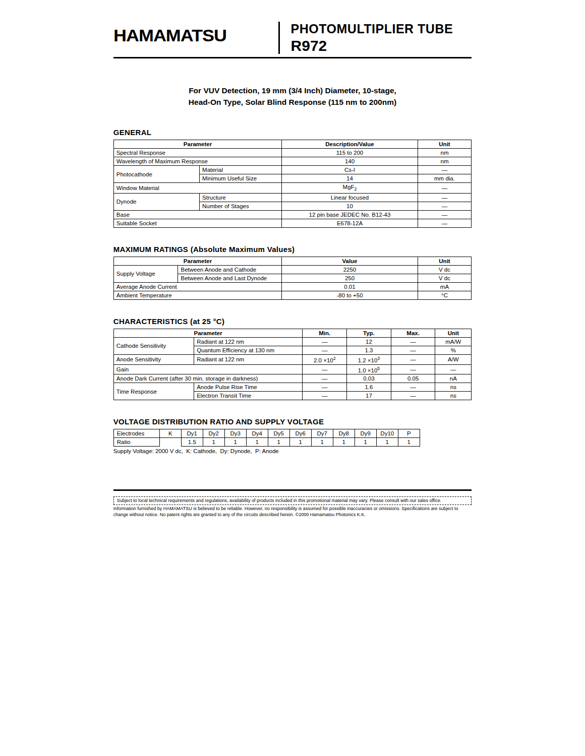HAMAMATSU
PHOTOMULTIPLIER TUBE
R972
For VUV Detection, 19 mm (3/4 Inch) Diameter, 10-stage,
Head-On Type, Solar Blind Response (115 nm to 200nm)
GENERAL
| Parameter | Description/Value | Unit |
| --- | --- | --- |
| Spectral Response | 115 to 200 | nm |
| Wavelength of Maximum Response | 140 | nm |
| Photocathode | Material | Cs-I | — |
| Minimum Useful Size | 14 | mm dia. |
| Window Material | MgF 2 | — |
| Dynode | Structure | Linear focused | — |
| Number of Stages | 10 | — |
| Base | 12 pin base JEDEC No. B12-43 | — |
| Suitable Socket | E678-12A | — |
MAXIMUM RATINGS (Absolute Maximum Values)
| Parameter | Value | Unit |
| --- | --- | --- |
| Supply Voltage | Between Anode and Cathode | 2250 | V dc |
| Between Anode and Last Dynode | 250 | V dc |
| Average Anode Current | 0.01 | mA |
| Ambient Temperature | -80 to +50 | °C |
CHARACTERISTICS (at 25 °C)
| Parameter | Min. | Typ. | Max. | Unit |
| --- | --- | --- | --- | --- |
| Cathode Sensitivity | Radiant at 122 nm | — | 12 | — | mA/W |
| Quantum Efficiency at 130 nm | — | 1.3 | — | % |
| Anode Sensitivity | Radiant at 122 nm | 2.0 ×10 2 | 1.2 ×10 3 | — | A/W |
| Gain | — | 1.0 ×10 5 | — | — |
| Anode Dark Current (after 30 min. storage in darkness) | — | 0.03 | 0.05 | nA |
| Time Response | Anode Pulse Rise Time | — | 1.6 | — | ns |
| Electron Transit Time | — | 17 | — | ns |
VOLTAGE DISTRIBUTION RATIO AND SUPPLY VOLTAGE
| Electrodes | K | Dy1 | Dy2 | Dy3 | Dy4 | Dy5 | Dy6 | Dy7 | Dy8 | Dy9 | Dy10 | P |
| Ratio | | 1.5 | 1 | 1 | 1 | 1 | 1 | 1 | 1 | 1 | 1 | 1 |
Supply Voltage: 2000 V dc, K: Cathode, Dy: Dynode, P: Anode
Subject to local technical requirements and regulations, availability of products included in this promotional material may vary. Please consult with our sales office.
Information furnished by HAMAMATSU is believed to be reliable. However, no responsibility is assumed for possible inaccuracies or omissions. Specifications are subject to change without notice. No patent rights are granted to any of the circuits described herein. ©2000 Hamamatsu Photonics K.K.